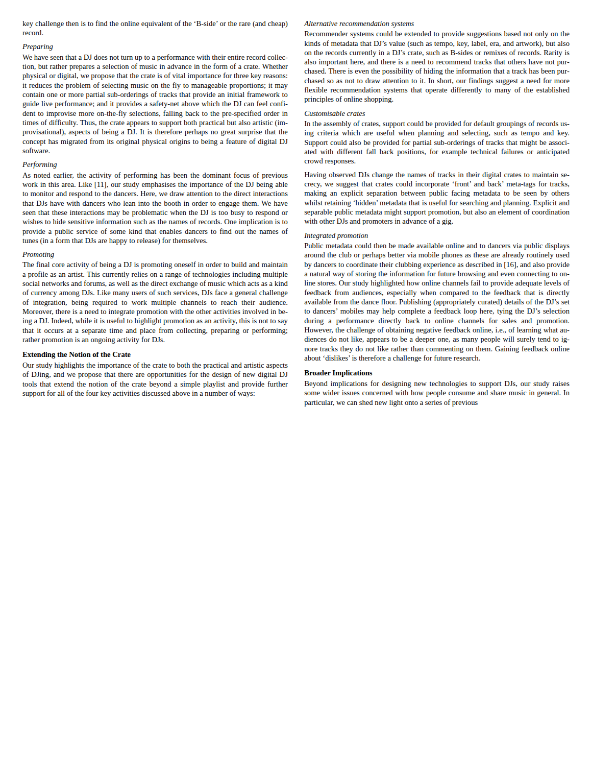key challenge then is to find the online equivalent of the ‘B-side’ or the rare (and cheap) record.
Preparing
We have seen that a DJ does not turn up to a performance with their entire record collection, but rather prepares a selection of music in advance in the form of a crate. Whether physical or digital, we propose that the crate is of vital importance for three key reasons: it reduces the problem of selecting music on the fly to manageable proportions; it may contain one or more partial sub-orderings of tracks that provide an initial framework to guide live performance; and it provides a safety-net above which the DJ can feel confident to improvise more on-the-fly selections, falling back to the pre-specified order in times of difficulty. Thus, the crate appears to support both practical but also artistic (improvisational), aspects of being a DJ. It is therefore perhaps no great surprise that the concept has migrated from its original physical origins to being a feature of digital DJ software.
Performing
As noted earlier, the activity of performing has been the dominant focus of previous work in this area. Like [11], our study emphasises the importance of the DJ being able to monitor and respond to the dancers. Here, we draw attention to the direct interactions that DJs have with dancers who lean into the booth in order to engage them. We have seen that these interactions may be problematic when the DJ is too busy to respond or wishes to hide sensitive information such as the names of records. One implication is to provide a public service of some kind that enables dancers to find out the names of tunes (in a form that DJs are happy to release) for themselves.
Promoting
The final core activity of being a DJ is promoting oneself in order to build and maintain a profile as an artist. This currently relies on a range of technologies including multiple social networks and forums, as well as the direct exchange of music which acts as a kind of currency among DJs. Like many users of such services, DJs face a general challenge of integration, being required to work multiple channels to reach their audience. Moreover, there is a need to integrate promotion with the other activities involved in being a DJ. Indeed, while it is useful to highlight promotion as an activity, this is not to say that it occurs at a separate time and place from collecting, preparing or performing; rather promotion is an ongoing activity for DJs.
Extending the Notion of the Crate
Our study highlights the importance of the crate to both the practical and artistic aspects of DJing, and we propose that there are opportunities for the design of new digital DJ tools that extend the notion of the crate beyond a simple playlist and provide further support for all of the four key activities discussed above in a number of ways:
Alternative recommendation systems
Recommender systems could be extended to provide suggestions based not only on the kinds of metadata that DJ’s value (such as tempo, key, label, era, and artwork), but also on the records currently in a DJ’s crate, such as B-sides or remixes of records. Rarity is also important here, and there is a need to recommend tracks that others have not purchased. There is even the possibility of hiding the information that a track has been purchased so as not to draw attention to it. In short, our findings suggest a need for more flexible recommendation systems that operate differently to many of the established principles of online shopping.
Customisable crates
In the assembly of crates, support could be provided for default groupings of records using criteria which are useful when planning and selecting, such as tempo and key. Support could also be provided for partial sub-orderings of tracks that might be associated with different fall back positions, for example technical failures or anticipated crowd responses.
Having observed DJs change the names of tracks in their digital crates to maintain secrecy, we suggest that crates could incorporate ‘front’ and back’ meta-tags for tracks, making an explicit separation between public facing metadata to be seen by others whilst retaining ‘hidden’ metadata that is useful for searching and planning. Explicit and separable public metadata might support promotion, but also an element of coordination with other DJs and promoters in advance of a gig.
Integrated promotion
Public metadata could then be made available online and to dancers via public displays around the club or perhaps better via mobile phones as these are already routinely used by dancers to coordinate their clubbing experience as described in [16], and also provide a natural way of storing the information for future browsing and even connecting to online stores. Our study highlighted how online channels fail to provide adequate levels of feedback from audiences, especially when compared to the feedback that is directly available from the dance floor. Publishing (appropriately curated) details of the DJ’s set to dancers’ mobiles may help complete a feedback loop here, tying the DJ’s selection during a performance directly back to online channels for sales and promotion. However, the challenge of obtaining negative feedback online, i.e., of learning what audiences do not like, appears to be a deeper one, as many people will surely tend to ignore tracks they do not like rather than commenting on them. Gaining feedback online about ‘dislikes’ is therefore a challenge for future research.
Broader Implications
Beyond implications for designing new technologies to support DJs, our study raises some wider issues concerned with how people consume and share music in general. In particular, we can shed new light onto a series of previous